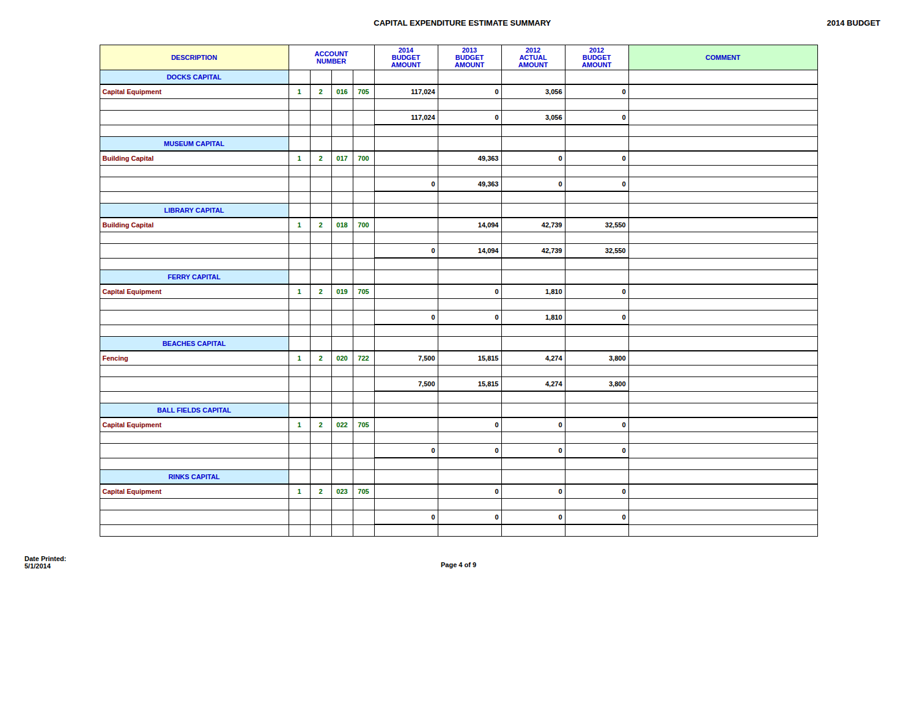CAPITAL EXPENDITURE ESTIMATE SUMMARY
2014 BUDGET
| DESCRIPTION | ACCOUNT NUMBER | 2014 BUDGET AMOUNT | 2013 BUDGET AMOUNT | 2012 ACTUAL AMOUNT | 2012 BUDGET AMOUNT | COMMENT |
| --- | --- | --- | --- | --- | --- | --- |
| DOCKS CAPITAL | | | | | | | | | |
| Capital Equipment | 1 | 2 | 016 | 705 | 117,024 | 0 | 3,056 | 0 | |
| | | | | | 117,024 | 0 | 3,056 | 0 | |
| MUSEUM CAPITAL | | | | | | | | | |
| Building Capital | 1 | 2 | 017 | 700 | | 49,363 | 0 | 0 | |
| | | | | | 0 | 49,363 | 0 | 0 | |
| LIBRARY CAPITAL | | | | | | | | | |
| Building Capital | 1 | 2 | 018 | 700 | | 14,094 | 42,739 | 32,550 | |
| | | | | | 0 | 14,094 | 42,739 | 32,550 | |
| FERRY CAPITAL | | | | | | | | | |
| Capital Equipment | 1 | 2 | 019 | 705 | | 0 | 1,810 | 0 | |
| | | | | | 0 | 0 | 1,810 | 0 | |
| BEACHES CAPITAL | | | | | | | | | |
| Fencing | 1 | 2 | 020 | 722 | 7,500 | 15,815 | 4,274 | 3,800 | |
| | | | | | 7,500 | 15,815 | 4,274 | 3,800 | |
| BALL FIELDS CAPITAL | | | | | | | | | |
| Capital Equipment | 1 | 2 | 022 | 705 | | 0 | 0 | 0 | |
| | | | | | 0 | 0 | 0 | 0 | |
| RINKS CAPITAL | | | | | | | | | |
| Capital Equipment | 1 | 2 | 023 | 705 | | 0 | 0 | 0 | |
| | | | | | 0 | 0 | 0 | 0 | |
Date Printed:
5/1/2014
Page 4 of 9